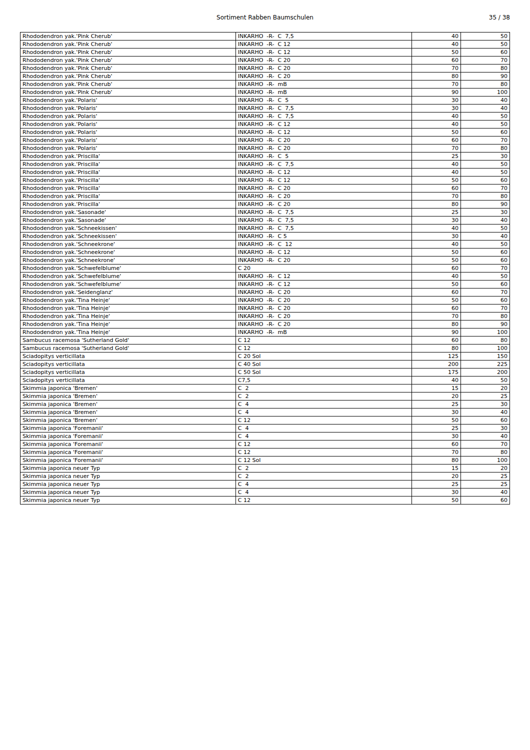Sortiment Rabben Baumschulen 35 / 38
| Rhododendron yak.'Pink Cherub' | INKARHO -R- C 7,5 | 40 | 50 |
| Rhododendron yak.'Pink Cherub' | INKARHO -R- C 12 | 40 | 50 |
| Rhododendron yak.'Pink Cherub' | INKARHO -R- C 12 | 50 | 60 |
| Rhododendron yak.'Pink Cherub' | INKARHO -R- C 20 | 60 | 70 |
| Rhododendron yak.'Pink Cherub' | INKARHO -R- C 20 | 70 | 80 |
| Rhododendron yak.'Pink Cherub' | INKARHO -R- C 20 | 80 | 90 |
| Rhododendron yak.'Pink Cherub' | INKARHO -R- mB | 70 | 80 |
| Rhododendron yak.'Pink Cherub' | INKARHO -R- mB | 90 | 100 |
| Rhododendron yak.'Polaris' | INKARHO -R- C 5 | 30 | 40 |
| Rhododendron yak.'Polaris' | INKARHO -R- C 7,5 | 30 | 40 |
| Rhododendron yak.'Polaris' | INKARHO -R- C 7,5 | 40 | 50 |
| Rhododendron yak.'Polaris' | INKARHO -R- C 12 | 40 | 50 |
| Rhododendron yak.'Polaris' | INKARHO -R- C 12 | 50 | 60 |
| Rhododendron yak.'Polaris' | INKARHO -R- C 20 | 60 | 70 |
| Rhododendron yak.'Polaris' | INKARHO -R- C 20 | 70 | 80 |
| Rhododendron yak.'Priscilla' | INKARHO -R- C 5 | 25 | 30 |
| Rhododendron yak.'Priscilla' | INKARHO -R- C 7,5 | 40 | 50 |
| Rhododendron yak.'Priscilla' | INKARHO -R- C 12 | 40 | 50 |
| Rhododendron yak.'Priscilla' | INKARHO -R- C 12 | 50 | 60 |
| Rhododendron yak.'Priscilla' | INKARHO -R- C 20 | 60 | 70 |
| Rhododendron yak.'Priscilla' | INKARHO -R- C 20 | 70 | 80 |
| Rhododendron yak.'Priscilla' | INKARHO -R- C 20 | 80 | 90 |
| Rhododendron yak.'Sasonade' | INKARHO -R- C 7,5 | 25 | 30 |
| Rhododendron yak.'Sasonade' | INKARHO -R- C 7,5 | 30 | 40 |
| Rhododendron yak.'Schneekissen' | INKARHO -R- C 7,5 | 40 | 50 |
| Rhododendron yak.'Schneekissen' | INKARHO -R- C 5 | 30 | 40 |
| Rhododendron yak.'Schneekrone' | INKARHO -R- C 12 | 40 | 50 |
| Rhododendron yak.'Schneekrone' | INKARHO -R- C 12 | 50 | 60 |
| Rhododendron yak.'Schneekrone' | INKARHO -R- C 20 | 50 | 60 |
| Rhododendron yak.'Schwefelblume' | C 20 | 60 | 70 |
| Rhododendron yak.'Schwefelblume' | INKARHO -R- C 12 | 40 | 50 |
| Rhododendron yak.'Schwefelblume' | INKARHO -R- C 12 | 50 | 60 |
| Rhododendron yak.'Seidenglanz' | INKARHO -R- C 20 | 60 | 70 |
| Rhododendron yak.'Tina Heinje' | INKARHO -R- C 20 | 50 | 60 |
| Rhododendron yak.'Tina Heinje' | INKARHO -R- C 20 | 60 | 70 |
| Rhododendron yak.'Tina Heinje' | INKARHO -R- C 20 | 70 | 80 |
| Rhododendron yak.'Tina Heinje' | INKARHO -R- C 20 | 80 | 90 |
| Rhododendron yak.'Tina Heinje' | INKARHO -R- mB | 90 | 100 |
| Sambucus racemosa 'Sutherland Gold' | C 12 | 60 | 80 |
| Sambucus racemosa 'Sutherland Gold' | C 12 | 80 | 100 |
| Sciadopitys verticillata | C 20 Sol | 125 | 150 |
| Sciadopitys verticillata | C 40 Sol | 200 | 225 |
| Sciadopitys verticillata | C 50 Sol | 175 | 200 |
| Sciadopitys verticillata | C7,5 | 40 | 50 |
| Skimmia japonica 'Bremen' | C 2 | 15 | 20 |
| Skimmia japonica 'Bremen' | C 2 | 20 | 25 |
| Skimmia japonica 'Bremen' | C 4 | 25 | 30 |
| Skimmia japonica 'Bremen' | C 4 | 30 | 40 |
| Skimmia japonica 'Bremen' | C 12 | 50 | 60 |
| Skimmia japonica 'Foremanii' | C 4 | 25 | 30 |
| Skimmia japonica 'Foremanii' | C 4 | 30 | 40 |
| Skimmia japonica 'Foremanii' | C 12 | 60 | 70 |
| Skimmia japonica 'Foremanii' | C 12 | 70 | 80 |
| Skimmia japonica 'Foremanii' | C 12 Sol | 80 | 100 |
| Skimmia japonica neuer Typ | C 2 | 15 | 20 |
| Skimmia japonica neuer Typ | C 2 | 20 | 25 |
| Skimmia japonica neuer Typ | C 4 | 25 | 25 |
| Skimmia japonica neuer Typ | C 4 | 30 | 40 |
| Skimmia japonica neuer Typ | C 12 | 50 | 60 |